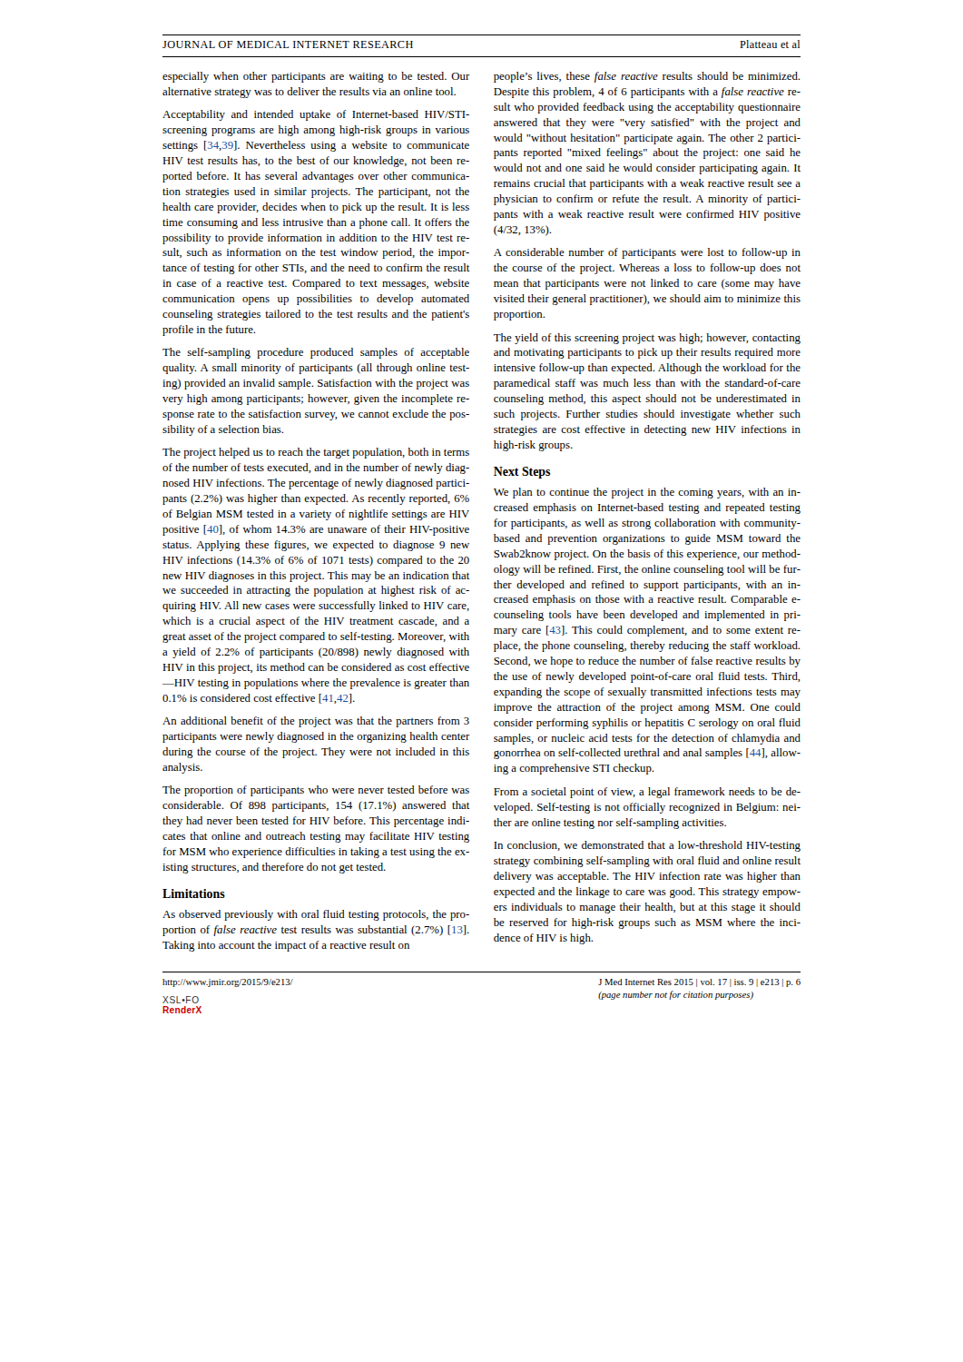Journal of Medical Internet Research Platteau et al
especially when other participants are waiting to be tested. Our alternative strategy was to deliver the results via an online tool.
Acceptability and intended uptake of Internet-based HIV/STI-screening programs are high among high-risk groups in various settings [34,39]. Nevertheless using a website to communicate HIV test results has, to the best of our knowledge, not been reported before. It has several advantages over other communication strategies used in similar projects. The participant, not the health care provider, decides when to pick up the result. It is less time consuming and less intrusive than a phone call. It offers the possibility to provide information in addition to the HIV test result, such as information on the test window period, the importance of testing for other STIs, and the need to confirm the result in case of a reactive test. Compared to text messages, website communication opens up possibilities to develop automated counseling strategies tailored to the test results and the patient's profile in the future.
The self-sampling procedure produced samples of acceptable quality. A small minority of participants (all through online testing) provided an invalid sample. Satisfaction with the project was very high among participants; however, given the incomplete response rate to the satisfaction survey, we cannot exclude the possibility of a selection bias.
The project helped us to reach the target population, both in terms of the number of tests executed, and in the number of newly diagnosed HIV infections. The percentage of newly diagnosed participants (2.2%) was higher than expected. As recently reported, 6% of Belgian MSM tested in a variety of nightlife settings are HIV positive [40], of whom 14.3% are unaware of their HIV-positive status. Applying these figures, we expected to diagnose 9 new HIV infections (14.3% of 6% of 1071 tests) compared to the 20 new HIV diagnoses in this project. This may be an indication that we succeeded in attracting the population at highest risk of acquiring HIV. All new cases were successfully linked to HIV care, which is a crucial aspect of the HIV treatment cascade, and a great asset of the project compared to self-testing. Moreover, with a yield of 2.2% of participants (20/898) newly diagnosed with HIV in this project, its method can be considered as cost effective—HIV testing in populations where the prevalence is greater than 0.1% is considered cost effective [41,42].
An additional benefit of the project was that the partners from 3 participants were newly diagnosed in the organizing health center during the course of the project. They were not included in this analysis.
The proportion of participants who were never tested before was considerable. Of 898 participants, 154 (17.1%) answered that they had never been tested for HIV before. This percentage indicates that online and outreach testing may facilitate HIV testing for MSM who experience difficulties in taking a test using the existing structures, and therefore do not get tested.
Limitations
As observed previously with oral fluid testing protocols, the proportion of false reactive test results was substantial (2.7%) [13]. Taking into account the impact of a reactive result on
people’s lives, these false reactive results should be minimized. Despite this problem, 4 of 6 participants with a false reactive result who provided feedback using the acceptability questionnaire answered that they were "very satisfied" with the project and would "without hesitation" participate again. The other 2 participants reported "mixed feelings" about the project: one said he would not and one said he would consider participating again. It remains crucial that participants with a weak reactive result see a physician to confirm or refute the result. A minority of participants with a weak reactive result were confirmed HIV positive (4/32, 13%).
A considerable number of participants were lost to follow-up in the course of the project. Whereas a loss to follow-up does not mean that participants were not linked to care (some may have visited their general practitioner), we should aim to minimize this proportion.
The yield of this screening project was high; however, contacting and motivating participants to pick up their results required more intensive follow-up than expected. Although the workload for the paramedical staff was much less than with the standard-of-care counseling method, this aspect should not be underestimated in such projects. Further studies should investigate whether such strategies are cost effective in detecting new HIV infections in high-risk groups.
Next Steps
We plan to continue the project in the coming years, with an increased emphasis on Internet-based testing and repeated testing for participants, as well as strong collaboration with community-based and prevention organizations to guide MSM toward the Swab2know project. On the basis of this experience, our methodology will be refined. First, the online counseling tool will be further developed and refined to support participants, with an increased emphasis on those with a reactive result. Comparable e-counseling tools have been developed and implemented in primary care [43]. This could complement, and to some extent replace, the phone counseling, thereby reducing the staff workload. Second, we hope to reduce the number of false reactive results by the use of newly developed point-of-care oral fluid tests. Third, expanding the scope of sexually transmitted infections tests may improve the attraction of the project among MSM. One could consider performing syphilis or hepatitis C serology on oral fluid samples, or nucleic acid tests for the detection of chlamydia and gonorrhea on self-collected urethral and anal samples [44], allowing a comprehensive STI checkup.
From a societal point of view, a legal framework needs to be developed. Self-testing is not officially recognized in Belgium: neither are online testing nor self-sampling activities.
In conclusion, we demonstrated that a low-threshold HIV-testing strategy combining self-sampling with oral fluid and online result delivery was acceptable. The HIV infection rate was higher than expected and the linkage to care was good. This strategy empowers individuals to manage their health, but at this stage it should be reserved for high-risk groups such as MSM where the incidence of HIV is high.
http://www.jmir.org/2015/9/e213/
J Med Internet Res 2015 | vol. 17 | iss. 9 | e213 | p. 6
(page number not for citation purposes)
XSL•FO
RenderX